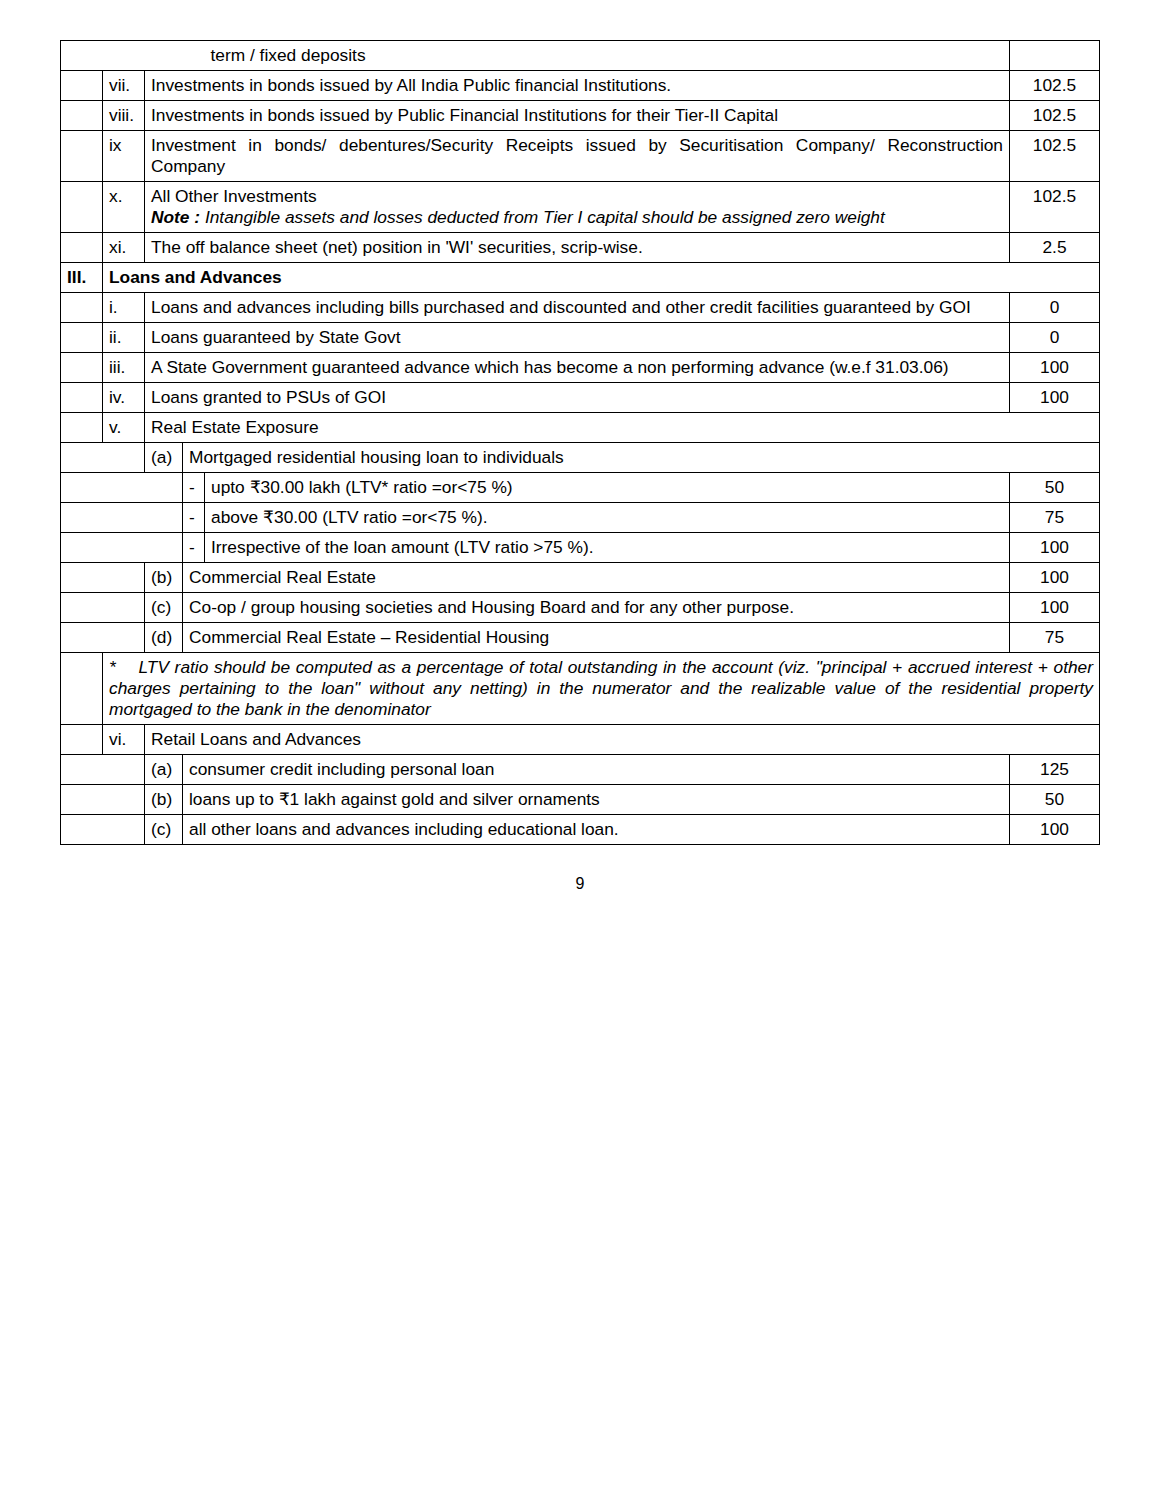| | | | | term / fixed deposits | |
| | vii. | Investments in bonds issued by All India Public financial Institutions. | 102.5 |
| | viii. | Investments in bonds issued by Public Financial Institutions for their Tier-II Capital | 102.5 |
| | ix | Investment in bonds/ debentures/Security Receipts issued by Securitisation Company/ Reconstruction Company | 102.5 |
| | x. | All Other Investments Note : Intangible assets and losses deducted from Tier I capital should be assigned zero weight | 102.5 |
| | xi. | The off balance sheet (net) position in 'WI' securities, scrip-wise. | 2.5 |
| III. | Loans and Advances |
| | i. | Loans and advances including bills purchased and discounted and other credit facilities guaranteed by GOI | 0 |
| | ii. | Loans guaranteed by State Govt | 0 |
| | iii. | A State Government guaranteed advance which has become a non performing advance (w.e.f 31.03.06) | 100 |
| | iv. | Loans granted to PSUs of GOI | 100 |
| | v. | Real Estate Exposure |
| | | (a) | Mortgaged residential housing loan to individuals |
| | | | - | upto ₹30.00 lakh (LTV* ratio =or<75 %) | 50 |
| | | | - | above ₹30.00 (LTV ratio =or<75 %). | 75 |
| | | | - | Irrespective of the loan amount (LTV ratio >75 %). | 100 |
| | | (b) | Commercial Real Estate | 100 |
| | | (c) | Co-op / group housing societies and Housing Board and for any other purpose. | 100 |
| | | (d) | Commercial Real Estate – Residential Housing | 75 |
| | * LTV ratio should be computed as a percentage of total outstanding in the account (viz. "principal + accrued interest + other charges pertaining to the loan" without any netting) in the numerator and the realizable value of the residential property mortgaged to the bank in the denominator |
| | vi. | Retail Loans and Advances |
| | | (a) | consumer credit including personal loan | 125 |
| | | (b) | loans up to ₹1 lakh against gold and silver ornaments | 50 |
| | | (c) | all other loans and advances including educational loan. | 100 |
9